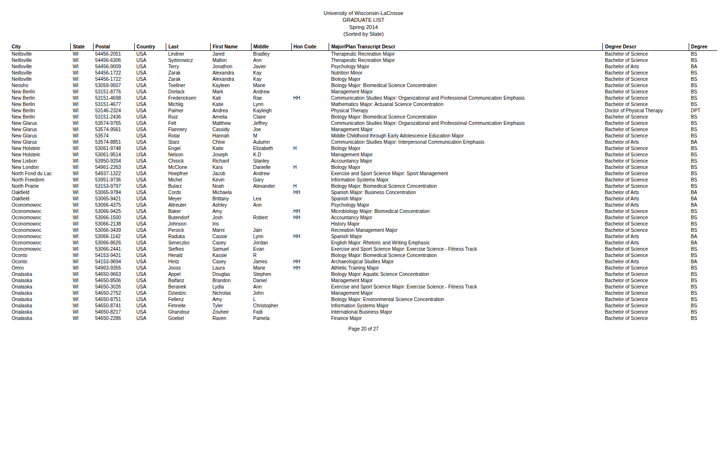University of Wisconsin-LaCrosse
GRADUATE LIST
Spring 2014
(Sorted by State)
| City | State | Postal | Country | Last | First Name | Middle | Hon Code | Major/Plan Transcript Descr | Degree Descr | Degree |
| --- | --- | --- | --- | --- | --- | --- | --- | --- | --- | --- |
| Neillsville | WI | 54456-2051 | USA | Lindner | Jared | Bradley | | Therapeutic Recreation Major | Bachelor of Science | BS |
| Neillsville | WI | 54456-6306 | USA | Sydorowicz | Mallori | Ann | | Therapeutic Recreation Major | Bachelor of Science | BS |
| Neillsville | WI | 54456-9009 | USA | Terry | Jonathon | Javier | | Psychology Major | Bachelor of Arts | BA |
| Neillsville | WI | 54456-1722 | USA | Zarak | Alexandra | Kay | | Nutrition Minor | Bachelor of Science | BS |
| Neillsville | WI | 54456-1722 | USA | Zarak | Alexandra | Kay | | Biology Major | Bachelor of Science | BS |
| Neosho | WI | 53059-9507 | USA | Toellner | Kayleen | Marie | | Biology Major: Biomedical Science Concentration | Bachelor of Science | BS |
| New Berlin | WI | 53151-8776 | USA | Dorlack | Mark | Andrew | | Management Major | Bachelor of Science | BS |
| New Berlin | WI | 53151-4698 | USA | Fredericksen | Kati | Rae | HH | Communication Studies Major: Organizational and Professional Communication Emphasis | Bachelor of Science | BS |
| New Berlin | WI | 53151-4677 | USA | Michlig | Katie | Lynn | | Mathematics Major: Actuarial Science Concentration | Bachelor of Science | BS |
| New Berlin | WI | 53146-2324 | USA | Palmer | Andrea | Kayleigh | | Physical Therapy | Doctor of Physical Therapy | DPT |
| New Berlin | WI | 53151-2436 | USA | Ruiz | Amelia | Claire | | Biology Major: Biomedical Science Concentration | Bachelor of Science | BS |
| New Glarus | WI | 53574-9765 | USA | Felt | Matthew | Jeffrey | | Communication Studies Major: Organizational and Professional Communication Emphasis | Bachelor of Science | BS |
| New Glarus | WI | 53574-9561 | USA | Flannery | Cassidy | Joe | | Management Major | Bachelor of Science | BS |
| New Glarus | WI | 53574 | USA | Rotar | Hannah | M | | Middle Childhood through Early Adolescence Education Major | Bachelor of Science | BS |
| New Glarus | WI | 53574-8851 | USA | Starz | Chloe | Autumn | | Communication Studies Major: Interpersonal Communication Emphasis | Bachelor of Arts | BA |
| New Holstein | WI | 53061-9748 | USA | Engel | Katie | Elizabeth | H | Biology Major | Bachelor of Science | BS |
| New Holstein | WI | 53061-9514 | USA | Nelson | Joseph | K.D | | Management Major | Bachelor of Science | BS |
| New Lisbon | WI | 53950-9204 | USA | Chisick | Richard | Stanley | | Accountancy Major | Bachelor of Science | BS |
| New London | WI | 54961-2263 | USA | McClone | Kara | Danielle | H | Biology Major | Bachelor of Science | BS |
| North Fond du Lac | WI | 54937-1322 | USA | Hoepfner | Jacob | Andrew | | Exercise and Sport Science Major: Sport Management | Bachelor of Science | BS |
| North Freedom | WI | 53951-9736 | USA | Michel | Kevin | Gary | | Information Systems Major | Bachelor of Science | BS |
| North Prairie | WI | 53153-9797 | USA | Bularz | Noah | Alexander | H | Biology Major: Biomedical Science Concentration | Bachelor of Science | BS |
| Oakfield | WI | 53065-9784 | USA | Cords | Michaela | | HH | Spanish Major: Business Concentration | Bachelor of Arts | BA |
| Oakfield | WI | 53065-9421 | USA | Meyer | Brittany | Lea | | Spanish Major | Bachelor of Arts | BA |
| Oconomowoc | WI | 53066-4375 | USA | Altreuter | Ashley | Ann | | Psychology Major | Bachelor of Arts | BA |
| Oconomowoc | WI | 53066-9425 | USA | Baker | Amy | | HH | Microbiology Major: Biomedical Concentration | Bachelor of Science | BS |
| Oconomowoc | WI | 53066-1500 | USA | Butendorf | Josh | Robert | HH | Accountancy Major | Bachelor of Science | BS |
| Oconomowoc | WI | 53066-2138 | USA | Johnson | Iris | | | History Major | Bachelor of Science | BS |
| Oconomowoc | WI | 53066-3439 | USA | Persick | Marni | Jain | | Recreation Management Major | Bachelor of Science | BS |
| Oconomowoc | WI | 53066-1142 | USA | Raduka | Cassie | Lynn | HH | Spanish Major | Bachelor of Arts | BA |
| Oconomowoc | WI | 53066-8626 | USA | Seneczko | Casey | Jordan | | English Major: Rhetoric and Writing Emphasis | Bachelor of Arts | BA |
| Oconomowoc | WI | 53066-2441 | USA | Siefkes | Samuel | Evan | | Exercise and Sport Science Major: Exercise Science - Fitness Track | Bachelor of Science | BS |
| Oconto | WI | 54153-9431 | USA | Herald | Kassie | R | | Biology Major: Biomedical Science Concentration | Bachelor of Science | BS |
| Oconto | WI | 54153-9694 | USA | Hintz | Casey | James | HH | Archaeological Studies Major | Bachelor of Arts | BA |
| Omro | WI | 54963-9355 | USA | Jooss | Laura | Marie | HH | Athletic Training Major | Bachelor of Science | BS |
| Onalaska | WI | 54650-9663 | USA | Appel | Douglas | Stephen | | Biology Major: Aquatic Science Concentration | Bachelor of Science | BS |
| Onalaska | WI | 54650-8506 | USA | Balfanz | Brandon | Daniel | | Management Major | Bachelor of Science | BS |
| Onalaska | WI | 54650-3026 | USA | Beranek | Lydia | Ann | | Exercise and Sport Science Major: Exercise Science - Fitness Track | Bachelor of Science | BS |
| Onalaska | WI | 54650-2752 | USA | Dziedzic | Nicholas | John | | Management Major | Bachelor of Science | BS |
| Onalaska | WI | 54650-8751 | USA | Fellenz | Amy | L | | Biology Major: Environmental Science Concentration | Bachelor of Science | BS |
| Onalaska | WI | 54650-8741 | USA | Fimreite | Tyler | Christopher | | Information Systems Major | Bachelor of Science | BS |
| Onalaska | WI | 54650-8217 | USA | Ghandour | Zouheir | Fadi | | International Business Major | Bachelor of Science | BS |
| Onalaska | WI | 54650-2286 | USA | Goebel | Raven | Pamela | | Finance Major | Bachelor of Science | BS |
Page 20 of 27